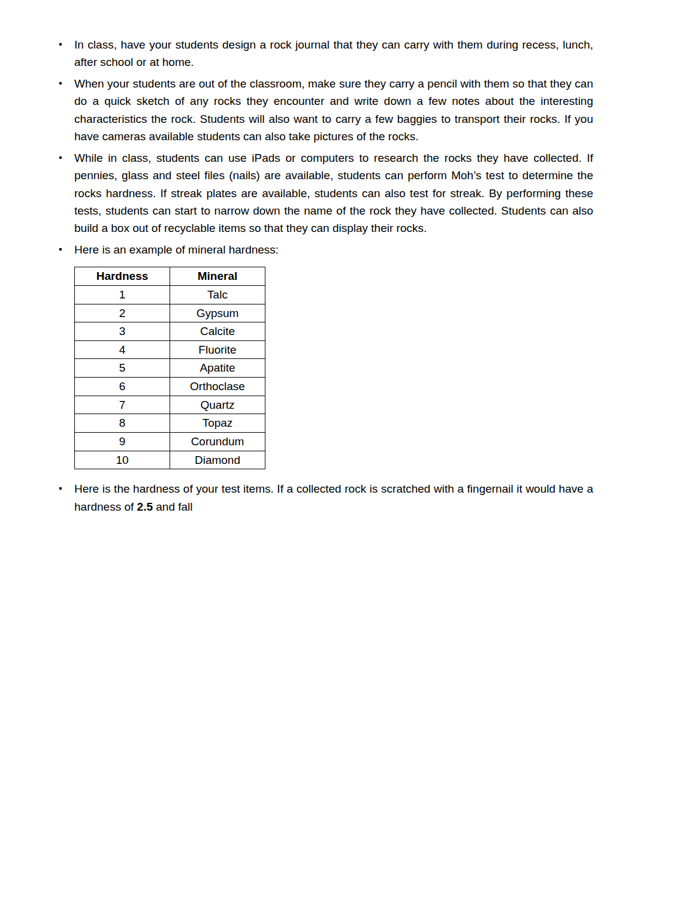In class, have your students design a rock journal that they can carry with them during recess, lunch, after school or at home.
When your students are out of the classroom, make sure they carry a pencil with them so that they can do a quick sketch of any rocks they encounter and write down a few notes about the interesting characteristics the rock. Students will also want to carry a few baggies to transport their rocks. If you have cameras available students can also take pictures of the rocks.
While in class, students can use iPads or computers to research the rocks they have collected. If pennies, glass and steel files (nails) are available, students can perform Moh’s test to determine the rocks hardness. If streak plates are available, students can also test for streak. By performing these tests, students can start to narrow down the name of the rock they have collected. Students can also build a box out of recyclable items so that they can display their rocks.
Here is an example of mineral hardness:
| Hardness | Mineral |
| --- | --- |
| 1 | Talc |
| 2 | Gypsum |
| 3 | Calcite |
| 4 | Fluorite |
| 5 | Apatite |
| 6 | Orthoclase |
| 7 | Quartz |
| 8 | Topaz |
| 9 | Corundum |
| 10 | Diamond |
Here is the hardness of your test items. If a collected rock is scratched with a fingernail it would have a hardness of 2.5 and fall